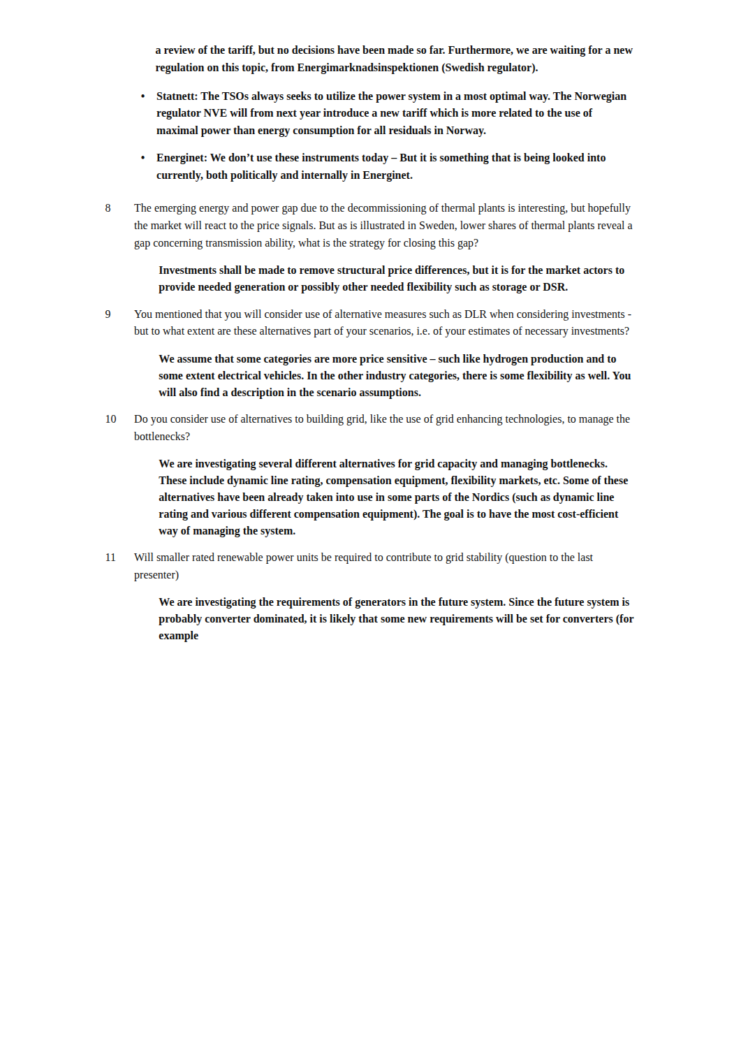a review of the tariff, but no decisions have been made so far. Furthermore, we are waiting for a new regulation on this topic, from Energimarknadsinspektionen (Swedish regulator).
Statnett: The TSOs always seeks to utilize the power system in a most optimal way. The Norwegian regulator NVE will from next year introduce a new tariff which is more related to the use of maximal power than energy consumption for all residuals in Norway.
Energinet: We don’t use these instruments today – But it is something that is being looked into currently, both politically and internally in Energinet.
The emerging energy and power gap due to the decommissioning of thermal plants is interesting, but hopefully the market will react to the price signals. But as is illustrated in Sweden, lower shares of thermal plants reveal a gap concerning transmission ability, what is the strategy for closing this gap?
Investments shall be made to remove structural price differences, but it is for the market actors to provide needed generation or possibly other needed flexibility such as storage or DSR.
You mentioned that you will consider use of alternative measures such as DLR when considering investments - but to what extent are these alternatives part of your scenarios, i.e. of your estimates of necessary investments?
We assume that some categories are more price sensitive – such like hydrogen production and to some extent electrical vehicles. In the other industry categories, there is some flexibility as well. You will also find a description in the scenario assumptions.
Do you consider use of alternatives to building grid, like the use of grid enhancing technologies, to manage the bottlenecks?
We are investigating several different alternatives for grid capacity and managing bottlenecks. These include dynamic line rating, compensation equipment, flexibility markets, etc. Some of these alternatives have been already taken into use in some parts of the Nordics (such as dynamic line rating and various different compensation equipment). The goal is to have the most cost-efficient way of managing the system.
Will smaller rated renewable power units be required to contribute to grid stability (question to the last presenter)
We are investigating the requirements of generators in the future system. Since the future system is probably converter dominated, it is likely that some new requirements will be set for converters (for example